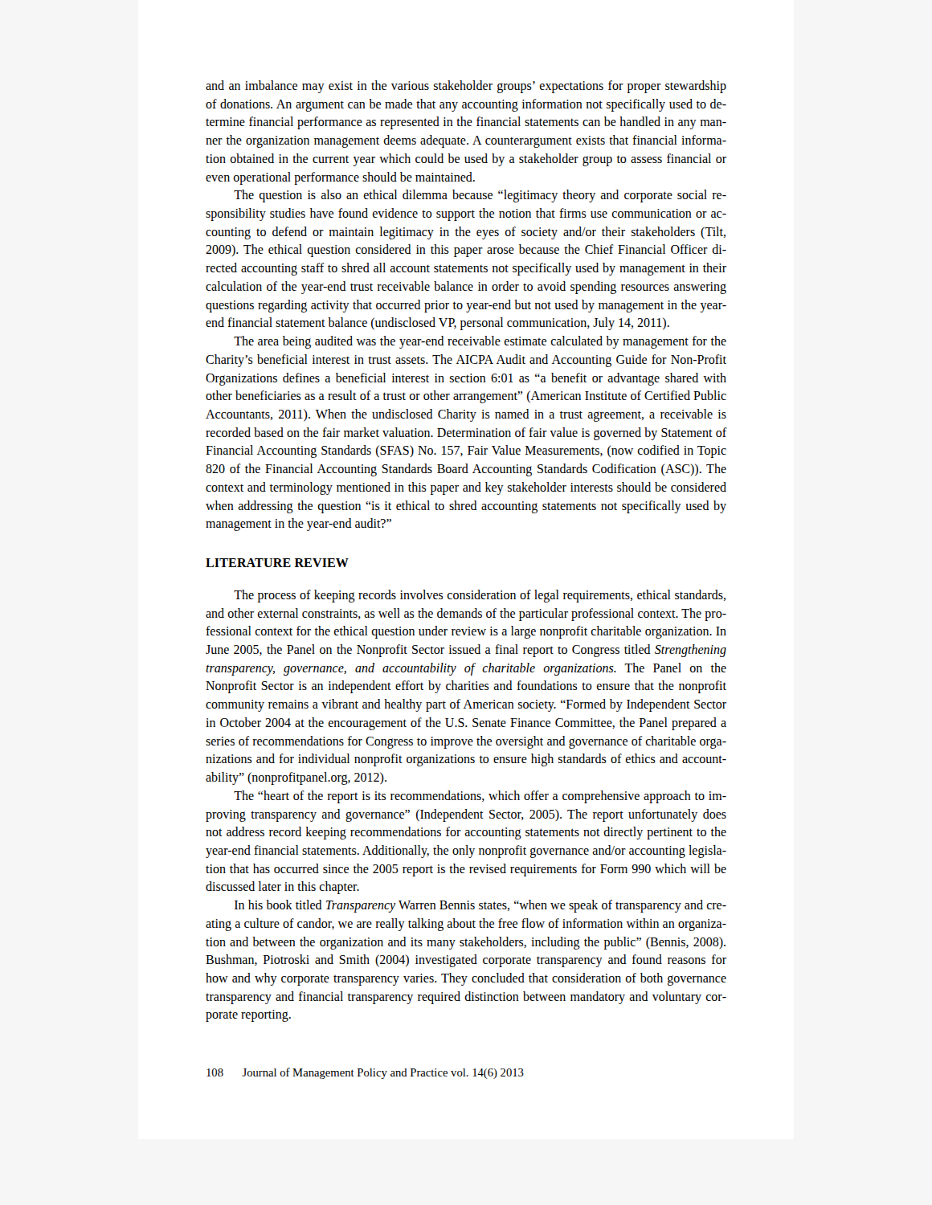and an imbalance may exist in the various stakeholder groups’ expectations for proper stewardship of donations. An argument can be made that any accounting information not specifically used to determine financial performance as represented in the financial statements can be handled in any manner the organization management deems adequate. A counterargument exists that financial information obtained in the current year which could be used by a stakeholder group to assess financial or even operational performance should be maintained.
The question is also an ethical dilemma because “legitimacy theory and corporate social responsibility studies have found evidence to support the notion that firms use communication or accounting to defend or maintain legitimacy in the eyes of society and/or their stakeholders (Tilt, 2009). The ethical question considered in this paper arose because the Chief Financial Officer directed accounting staff to shred all account statements not specifically used by management in their calculation of the year-end trust receivable balance in order to avoid spending resources answering questions regarding activity that occurred prior to year-end but not used by management in the year-end financial statement balance (undisclosed VP, personal communication, July 14, 2011).
The area being audited was the year-end receivable estimate calculated by management for the Charity’s beneficial interest in trust assets. The AICPA Audit and Accounting Guide for Non-Profit Organizations defines a beneficial interest in section 6:01 as “a benefit or advantage shared with other beneficiaries as a result of a trust or other arrangement” (American Institute of Certified Public Accountants, 2011). When the undisclosed Charity is named in a trust agreement, a receivable is recorded based on the fair market valuation. Determination of fair value is governed by Statement of Financial Accounting Standards (SFAS) No. 157, Fair Value Measurements, (now codified in Topic 820 of the Financial Accounting Standards Board Accounting Standards Codification (ASC)). The context and terminology mentioned in this paper and key stakeholder interests should be considered when addressing the question “is it ethical to shred accounting statements not specifically used by management in the year-end audit?”
Literature Review
The process of keeping records involves consideration of legal requirements, ethical standards, and other external constraints, as well as the demands of the particular professional context. The professional context for the ethical question under review is a large nonprofit charitable organization. In June 2005, the Panel on the Nonprofit Sector issued a final report to Congress titled Strengthening transparency, governance, and accountability of charitable organizations. The Panel on the Nonprofit Sector is an independent effort by charities and foundations to ensure that the nonprofit community remains a vibrant and healthy part of American society. “Formed by Independent Sector in October 2004 at the encouragement of the U.S. Senate Finance Committee, the Panel prepared a series of recommendations for Congress to improve the oversight and governance of charitable organizations and for individual nonprofit organizations to ensure high standards of ethics and accountability” (nonprofitpanel.org, 2012).
The “heart of the report is its recommendations, which offer a comprehensive approach to improving transparency and governance” (Independent Sector, 2005). The report unfortunately does not address record keeping recommendations for accounting statements not directly pertinent to the year-end financial statements. Additionally, the only nonprofit governance and/or accounting legislation that has occurred since the 2005 report is the revised requirements for Form 990 which will be discussed later in this chapter.
In his book titled Transparency Warren Bennis states, “when we speak of transparency and creating a culture of candor, we are really talking about the free flow of information within an organization and between the organization and its many stakeholders, including the public” (Bennis, 2008). Bushman, Piotroski and Smith (2004) investigated corporate transparency and found reasons for how and why corporate transparency varies. They concluded that consideration of both governance transparency and financial transparency required distinction between mandatory and voluntary corporate reporting.
108 Journal of Management Policy and Practice vol. 14(6) 2013